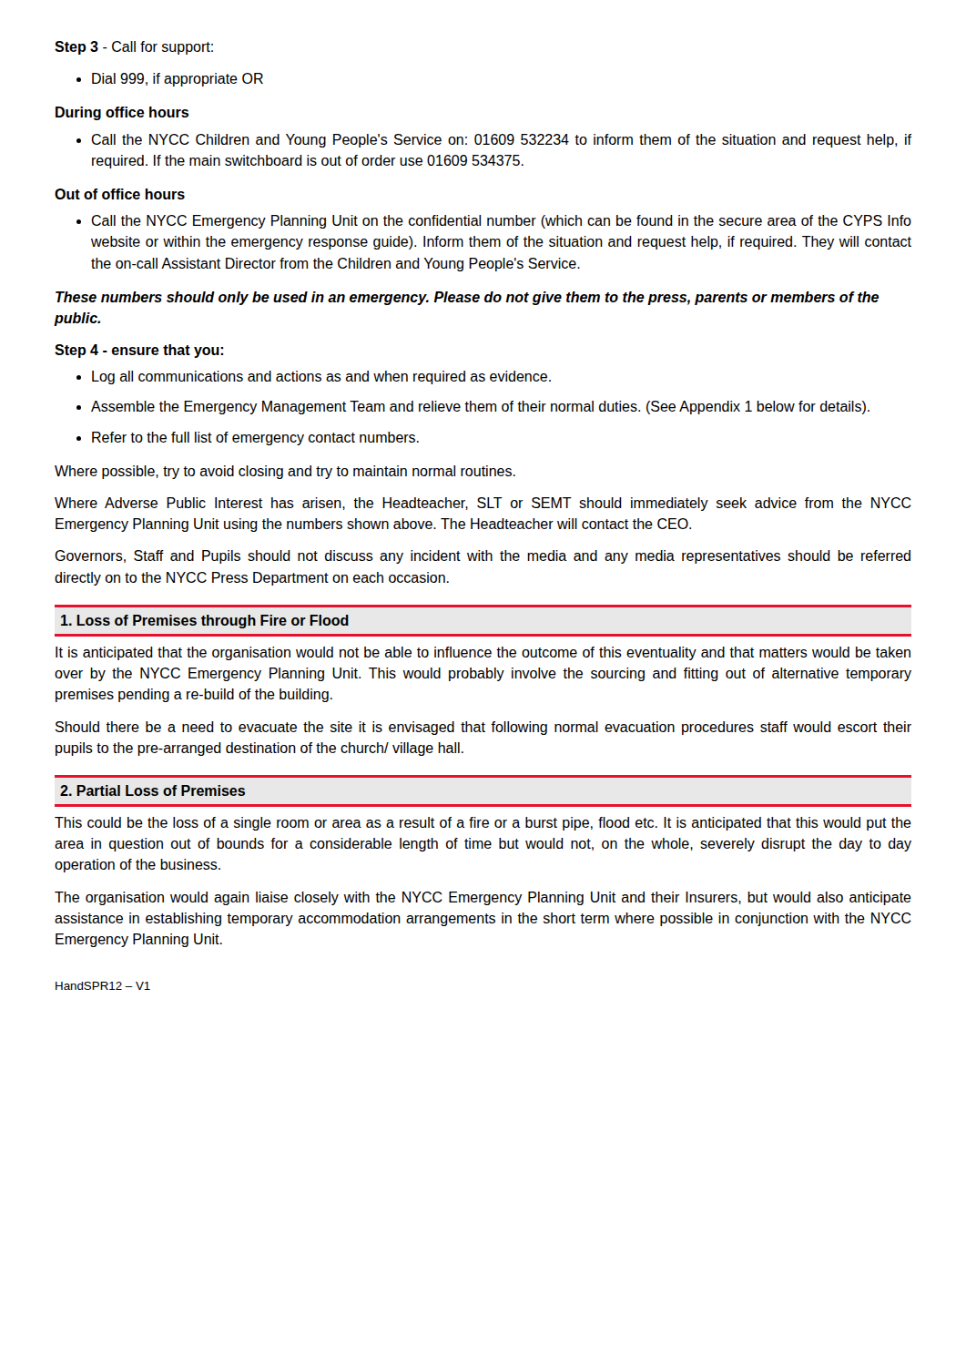Step 3 - Call for support:
Dial 999, if appropriate OR
During office hours
Call the NYCC Children and Young People's Service on: 01609 532234 to inform them of the situation and request help, if required. If the main switchboard is out of order use 01609 534375.
Out of office hours
Call the NYCC Emergency Planning Unit on the confidential number (which can be found in the secure area of the CYPS Info website or within the emergency response guide). Inform them of the situation and request help, if required. They will contact the on-call Assistant Director from the Children and Young People's Service.
These numbers should only be used in an emergency. Please do not give them to the press, parents or members of the public.
Step 4 - ensure that you:
Log all communications and actions as and when required as evidence.
Assemble the Emergency Management Team and relieve them of their normal duties. (See Appendix 1 below for details).
Refer to the full list of emergency contact numbers.
Where possible, try to avoid closing and try to maintain normal routines.
Where Adverse Public Interest has arisen, the Headteacher, SLT or SEMT should immediately seek advice from the NYCC Emergency Planning Unit using the numbers shown above. The Headteacher will contact the CEO.
Governors, Staff and Pupils should not discuss any incident with the media and any media representatives should be referred directly on to the NYCC Press Department on each occasion.
1. Loss of Premises through Fire or Flood
It is anticipated that the organisation would not be able to influence the outcome of this eventuality and that matters would be taken over by the NYCC Emergency Planning Unit. This would probably involve the sourcing and fitting out of alternative temporary premises pending a re-build of the building.
Should there be a need to evacuate the site it is envisaged that following normal evacuation procedures staff would escort their pupils to the pre-arranged destination of the church/ village hall.
2. Partial Loss of Premises
This could be the loss of a single room or area as a result of a fire or a burst pipe, flood etc. It is anticipated that this would put the area in question out of bounds for a considerable length of time but would not, on the whole, severely disrupt the day to day operation of the business.
The organisation would again liaise closely with the NYCC Emergency Planning Unit and their Insurers, but would also anticipate assistance in establishing temporary accommodation arrangements in the short term where possible in conjunction with the NYCC Emergency Planning Unit.
HandSPR12 – V1